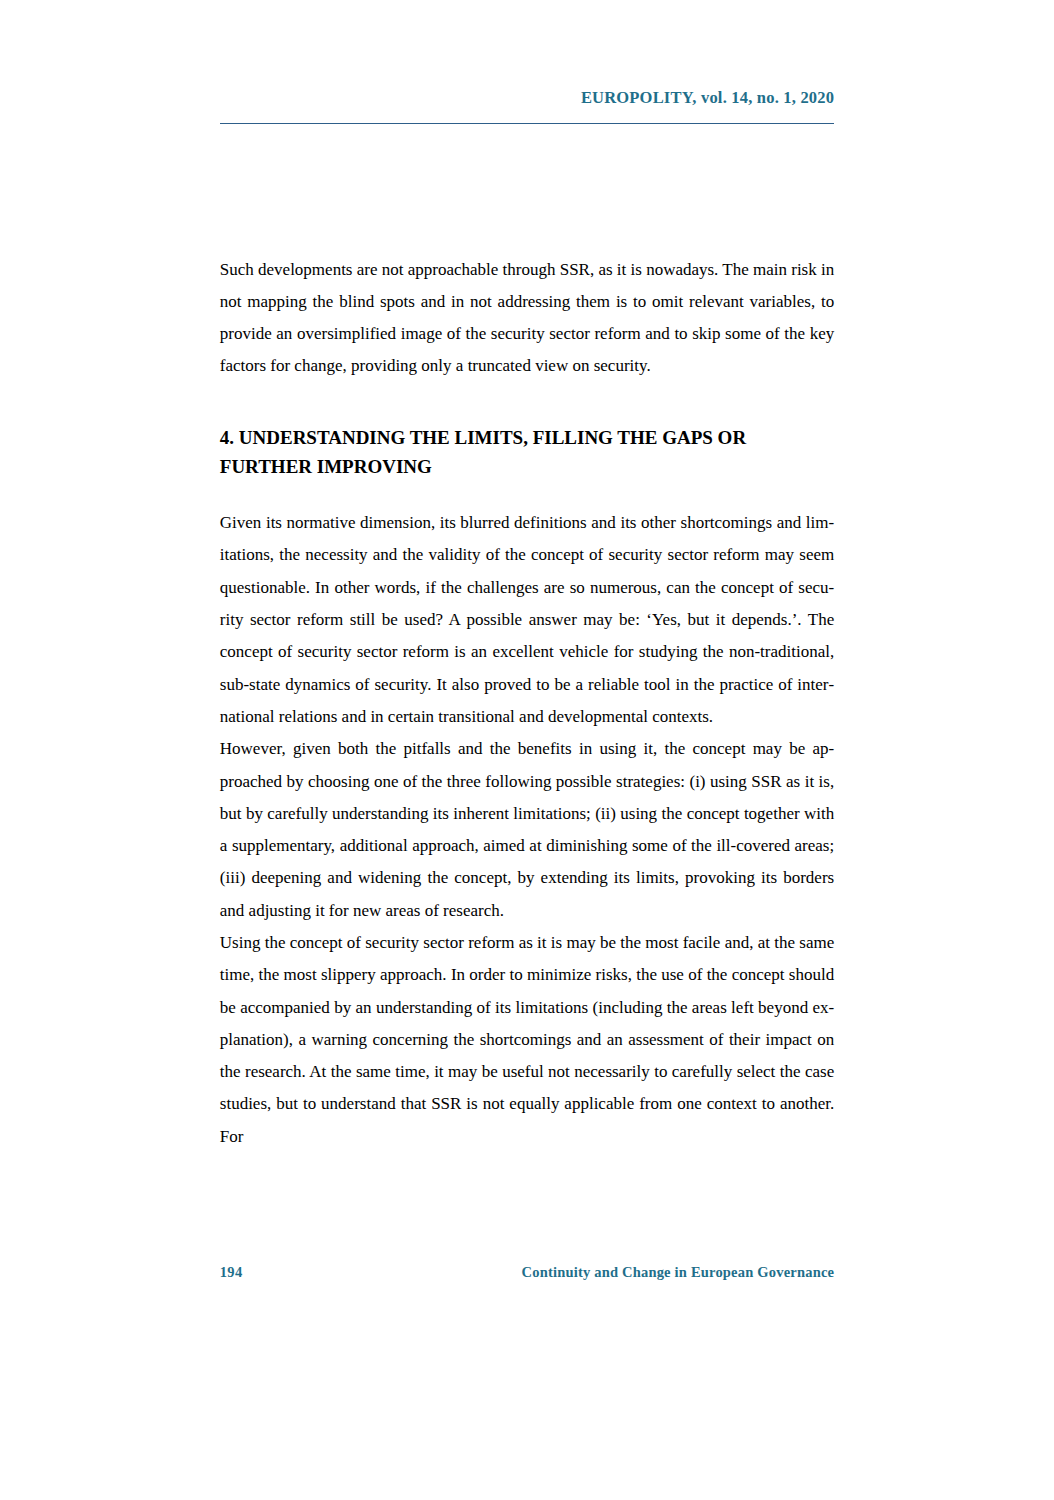EUROPOLITY, vol. 14, no. 1, 2020
Such developments are not approachable through SSR, as it is nowadays. The main risk in not mapping the blind spots and in not addressing them is to omit relevant variables, to provide an oversimplified image of the security sector reform and to skip some of the key factors for change, providing only a truncated view on security.
4. UNDERSTANDING THE LIMITS, FILLING THE GAPS OR FURTHER IMPROVING
Given its normative dimension, its blurred definitions and its other shortcomings and limitations, the necessity and the validity of the concept of security sector reform may seem questionable. In other words, if the challenges are so numerous, can the concept of security sector reform still be used? A possible answer may be: ‘Yes, but it depends.’. The concept of security sector reform is an excellent vehicle for studying the non-traditional, sub-state dynamics of security. It also proved to be a reliable tool in the practice of international relations and in certain transitional and developmental contexts.
However, given both the pitfalls and the benefits in using it, the concept may be approached by choosing one of the three following possible strategies: (i) using SSR as it is, but by carefully understanding its inherent limitations; (ii) using the concept together with a supplementary, additional approach, aimed at diminishing some of the ill-covered areas; (iii) deepening and widening the concept, by extending its limits, provoking its borders and adjusting it for new areas of research.
Using the concept of security sector reform as it is may be the most facile and, at the same time, the most slippery approach. In order to minimize risks, the use of the concept should be accompanied by an understanding of its limitations (including the areas left beyond explanation), a warning concerning the shortcomings and an assessment of their impact on the research. At the same time, it may be useful not necessarily to carefully select the case studies, but to understand that SSR is not equally applicable from one context to another. For
194 Continuity and Change in European Governance